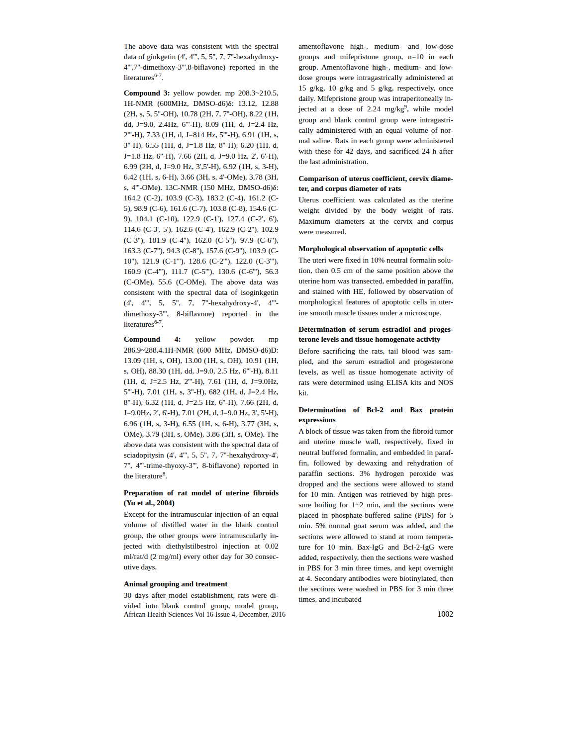The above data was consistent with the spectral data of ginkgetin (4', 4''', 5, 5'', 7, 7''-hexahydroxy-4''',7''-dimethoxy-3''',8-biflavone) reported in the literatures6-7.
Compound 3: yellow powder. mp 208.3~210.5, 1H-NMR (600MHz, DMSO-d6)δ: 13.12, 12.88 (2H, s, 5, 5''-OH), 10.78 (2H, 7, 7''-OH), 8.22 (1H, dd, J=9.0, 2.4Hz, 6'''-H), 8.09 (1H, d, J=2.4 Hz, 2'''-H), 7.33 (1H, d, J=814 Hz, 5'''-H), 6.91 (1H, s, 3''-H), 6.55 (1H, d, J=1.8 Hz, 8''-H), 6.20 (1H, d, J=1.8 Hz, 6''-H), 7.66 (2H, d, J=9.0 Hz, 2', 6'-H), 6.99 (2H, d, J=9.0 Hz, 3',5'-H), 6.92 (1H, s, 3-H), 6.42 (1H, s, 6-H), 3.66 (3H, s, 4'-OMe), 3.78 (3H, s, 4'''-OMe). 13C-NMR (150 MHz, DMSO-d6)δ: 164.2 (C-2), 103.9 (C-3), 183.2 (C-4), 161.2 (C-5), 98.9 (C-6), 161.6 (C-7), 103.8 (C-8), 154.6 (C-9), 104.1 (C-10), 122.9 (C-1'), 127.4 (C-2', 6'), 114.6 (C-3', 5'), 162.6 (C-4'), 162.9 (C-2''), 102.9 (C-3''), 181.9 (C-4''), 162.0 (C-5''), 97.9 (C-6''), 163.3 (C-7''), 94.3 (C-8''), 157.6 (C-9''), 103.9 (C-10''), 121.9 (C-1'''), 128.6 (C-2'''), 122.0 (C-3'''), 160.9 (C-4'''), 111.7 (C-5'''), 130.6 (C-6'''), 56.3 (C-OMe), 55.6 (C-OMe). The above data was consistent with the spectral data of isoginkgetin (4', 4''', 5, 5'', 7, 7''-hexahydroxy-4', 4'''-dimethoxy-3''', 8-biflavone) reported in the literatures6-7.
Compound 4: yellow powder. mp 286.9~288.4.1H-NMR (600 MHz, DMSO-d6)D: 13.09 (1H, s, OH), 13.00 (1H, s, OH), 10.91 (1H, s, OH), 88.30 (1H, dd, J=9.0, 2.5 Hz, 6'''-H), 8.11 (1H, d, J=2.5 Hz, 2'''-H), 7.61 (1H, d, J=9.0Hz, 5'''-H), 7.01 (1H, s, 3''-H), 682 (1H, d, J=2.4 Hz, 8''-H), 6.32 (1H, d, J=2.5 Hz, 6''-H), 7.66 (2H, d, J=9.0Hz, 2', 6'-H), 7.01 (2H, d, J=9.0 Hz, 3', 5'-H), 6.96 (1H, s, 3-H), 6.55 (1H, s, 6-H), 3.77 (3H, s, OMe), 3.79 (3H, s, OMe), 3.86 (3H, s, OMe). The above data was consistent with the spectral data of sciadopitysin (4', 4''', 5, 5'', 7, 7''-hexahydroxy-4', 7'', 4'''-trime-thyoxy-3''', 8-biflavone) reported in the literature8.
Preparation of rat model of uterine fibroids (Yu et al., 2004)
Except for the intramuscular injection of an equal volume of distilled water in the blank control group, the other groups were intramuscularly injected with diethylstilbestrol injection at 0.02 ml/rat/d (2 mg/ml) every other day for 30 consecutive days.
Animal grouping and treatment
30 days after model establishment, rats were divided into blank control group, model group, amentoflavone high-, medium- and low-dose groups and mifepristone group, n=10 in each group. Amentoflavone high-, medium- and low-dose groups were intragastrically administered at 15 g/kg, 10 g/kg and 5 g/kg, respectively, once daily. Mifepristone group was intraperitoneally injected at a dose of 2.24 mg/kg9, while model group and blank control group were intragastrically administered with an equal volume of normal saline. Rats in each group were administered with these for 42 days, and sacrificed 24 h after the last administration.
Comparison of uterus coefficient, cervix diameter, and corpus diameter of rats
Uterus coefficient was calculated as the uterine weight divided by the body weight of rats. Maximum diameters at the cervix and corpus were measured.
Morphological observation of apoptotic cells
The uteri were fixed in 10% neutral formalin solution, then 0.5 cm of the same position above the uterine horn was transected, embedded in paraffin, and stained with HE, followed by observation of morphological features of apoptotic cells in uterine smooth muscle tissues under a microscope.
Determination of serum estradiol and progesterone levels and tissue homogenate activity
Before sacrificing the rats, tail blood was sampled, and the serum estradiol and progesterone levels, as well as tissue homogenate activity of rats were determined using ELISA kits and NOS kit.
Determination of Bcl-2 and Bax protein expressions
A block of tissue was taken from the fibroid tumor and uterine muscle wall, respectively, fixed in neutral buffered formalin, and embedded in paraffin, followed by dewaxing and rehydration of paraffin sections. 3% hydrogen peroxide was dropped and the sections were allowed to stand for 10 min. Antigen was retrieved by high pressure boiling for 1~2 min, and the sections were placed in phosphate-buffered saline (PBS) for 5 min. 5% normal goat serum was added, and the sections were allowed to stand at room temperature for 10 min. Bax-IgG and Bcl-2-IgG were added, respectively, then the sections were washed in PBS for 3 min three times, and kept overnight at 4. Secondary antibodies were biotinylated, then the sections were washed in PBS for 3 min three times, and incubated
African Health Sciences Vol 16 Issue 4, December, 2016 1002